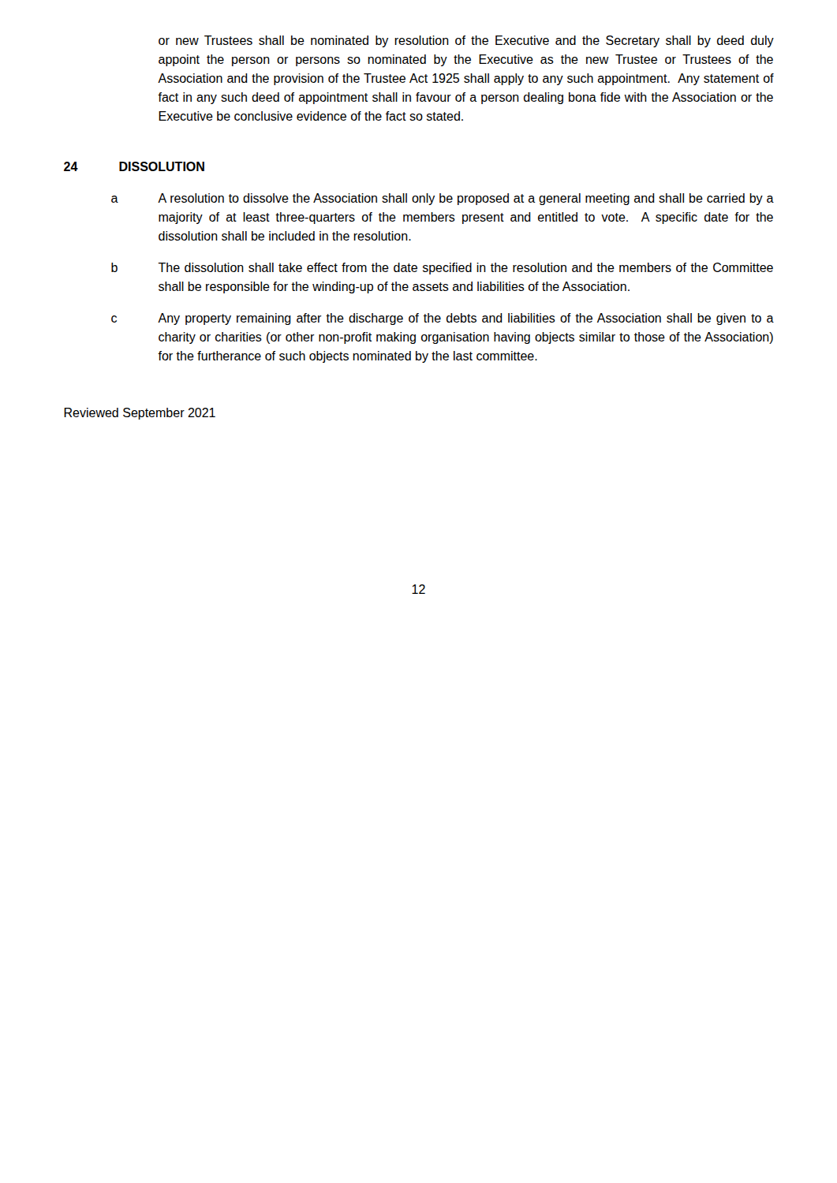or new Trustees shall be nominated by resolution of the Executive and the Secretary shall by deed duly appoint the person or persons so nominated by the Executive as the new Trustee or Trustees of the Association and the provision of the Trustee Act 1925 shall apply to any such appointment. Any statement of fact in any such deed of appointment shall in favour of a person dealing bona fide with the Association or the Executive be conclusive evidence of the fact so stated.
24 DISSOLUTION
a A resolution to dissolve the Association shall only be proposed at a general meeting and shall be carried by a majority of at least three-quarters of the members present and entitled to vote. A specific date for the dissolution shall be included in the resolution.
b The dissolution shall take effect from the date specified in the resolution and the members of the Committee shall be responsible for the winding-up of the assets and liabilities of the Association.
c Any property remaining after the discharge of the debts and liabilities of the Association shall be given to a charity or charities (or other non-profit making organisation having objects similar to those of the Association) for the furtherance of such objects nominated by the last committee.
Reviewed September 2021
12